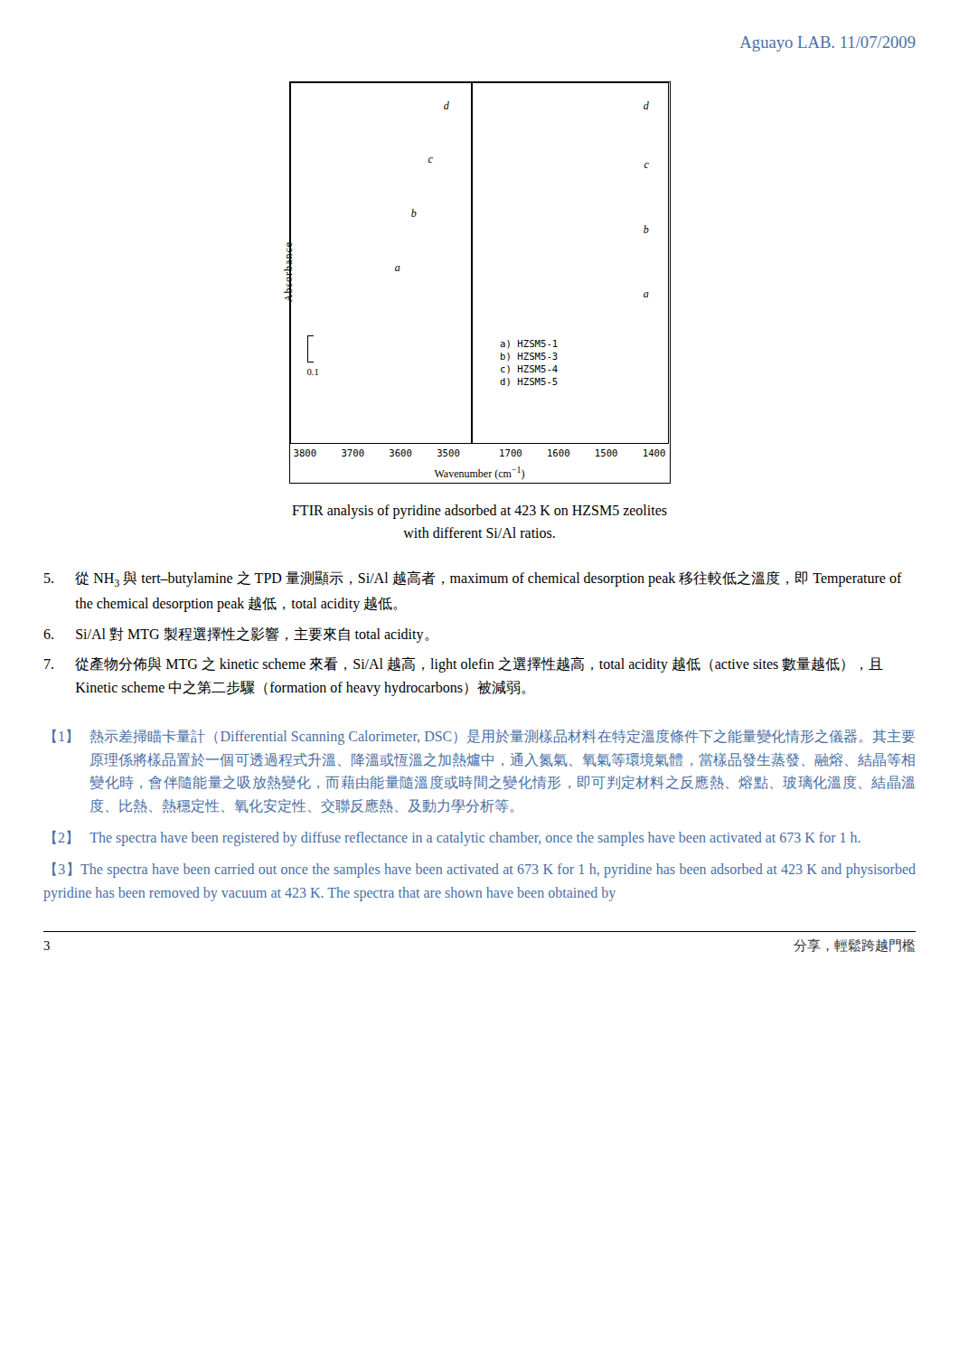Aguayo LAB. 11/07/2009
Absorbance
d
c
b
a
0.1
d
c
b
a
a) HZSM5-1
b) HZSM5-3
c) HZSM5-4
d) HZSM5-5
3800370036003500 1700160015001400
Wavenumber (cm−1)
FTIR analysis of pyridine adsorbed at 423 K on HZSM5 zeolites
with different Si/Al ratios.
5. 從 NH3 與 tert–butylamine 之 TPD 量測顯示，Si/Al 越高者，maximum of chemical desorption peak 移往較低之溫度，即 Temperature of the chemical desorption peak 越低，total acidity 越低。
6. Si/Al 對 MTG 製程選擇性之影響，主要來自 total acidity。
7. 從產物分佈與 MTG 之 kinetic scheme 來看，Si/Al 越高，light olefin 之選擇性越高，total acidity 越低（active sites 數量越低），且 Kinetic scheme 中之第二步驟（formation of heavy hydrocarbons）被減弱。
【1】熱示差掃瞄卡量計（Differential Scanning Calorimeter, DSC）是用於量測樣品材料在特定溫度條件下之能量變化情形之儀器。其主要原理係將樣品置於一個可透過程式升溫、降溫或恆溫之加熱爐中，通入氮氣、氧氣等環境氣體，當樣品發生蒸發、融熔、結晶等相變化時，會伴隨能量之吸放熱變化，而藉由能量隨溫度或時間之變化情形，即可判定材料之反應熱、熔點、玻璃化溫度、結晶溫度、比熱、熱穩定性、氧化安定性、交聯反應熱、及動力學分析等。
【2】The spectra have been registered by diffuse reflectance in a catalytic chamber, once the samples have been activated at 673 K for 1 h.
【3】The spectra have been carried out once the samples have been activated at 673 K for 1 h, pyridine has been adsorbed at 423 K and physisorbed pyridine has been removed by vacuum at 423 K. The spectra that are shown have been obtained by
3 分享，輕鬆跨越門檻